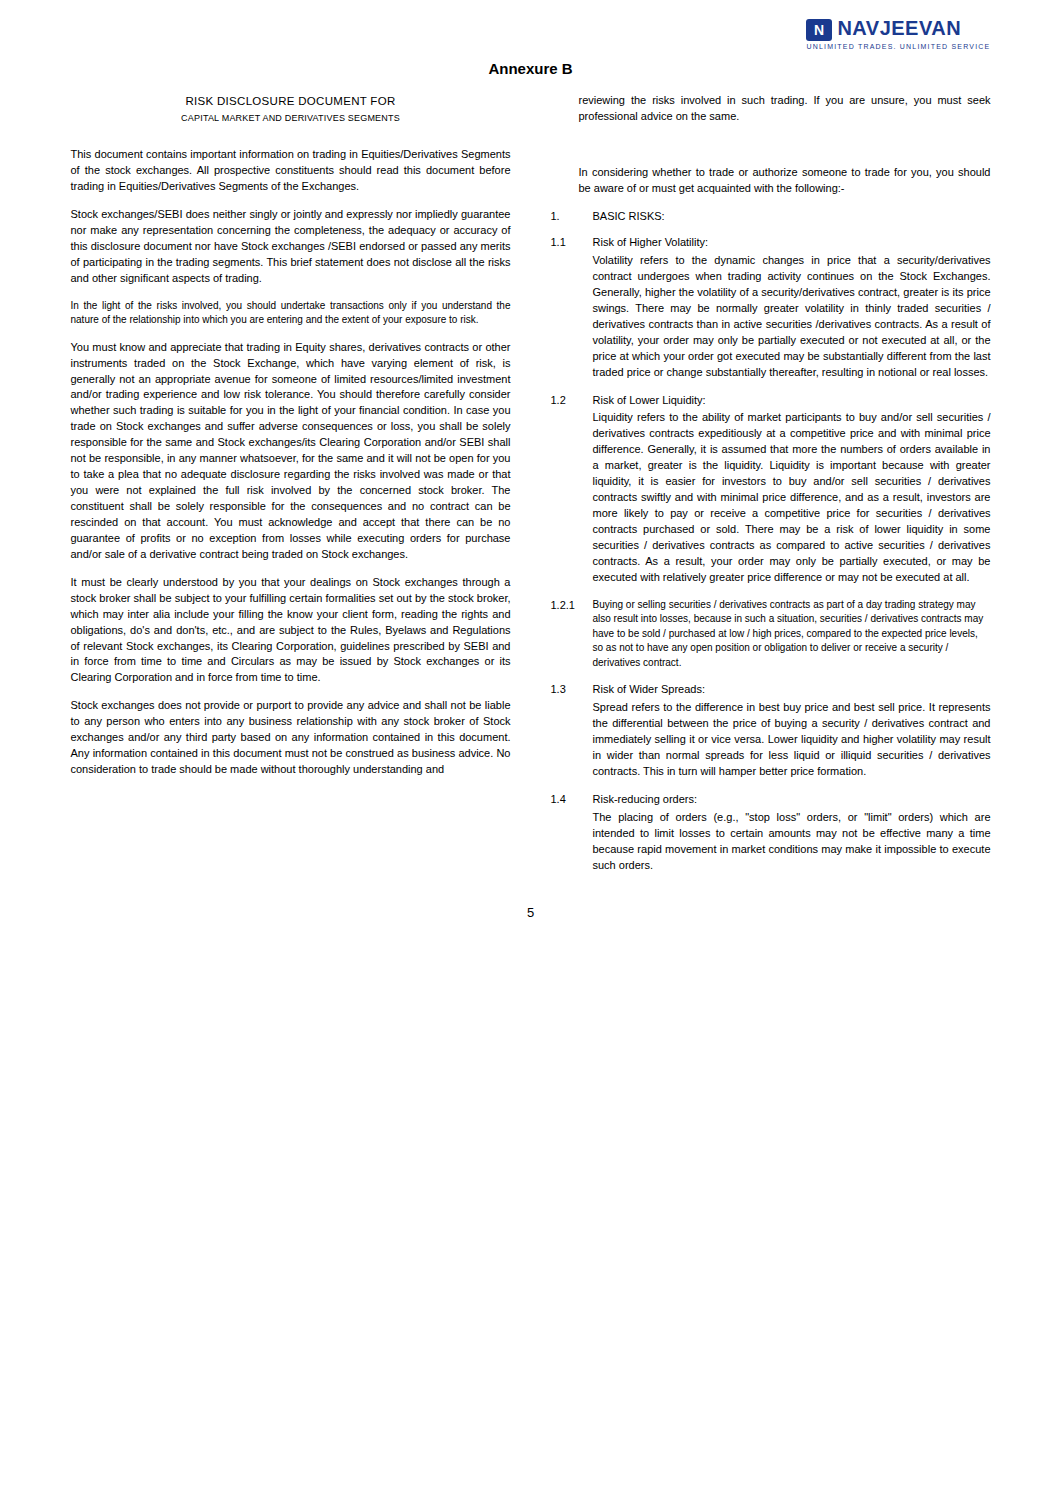NNAVJEEVAN
UNLIMITED TRADES. UNLIMITED SERVICE
Annexure B
RISK DISCLOSURE DOCUMENT FOR
CAPITAL MARKET AND DERIVATIVES SEGMENTS
This document contains important information on trading in Equities/Derivatives Segments of the stock exchanges. All prospective constituents should read this document before trading in Equities/Derivatives Segments of the Exchanges.
Stock exchanges/SEBI does neither singly or jointly and expressly nor impliedly guarantee nor make any representation concerning the completeness, the adequacy or accuracy of this disclosure document nor have Stock exchanges /SEBI endorsed or passed any merits of participating in the trading segments. This brief statement does not disclose all the risks and other significant aspects of trading.
In the light of the risks involved, you should undertake transactions only if you understand the nature of the relationship into which you are entering and the extent of your exposure to risk.
You must know and appreciate that trading in Equity shares, derivatives contracts or other instruments traded on the Stock Exchange, which have varying element of risk, is generally not an appropriate avenue for someone of limited resources/limited investment and/or trading experience and low risk tolerance. You should therefore carefully consider whether such trading is suitable for you in the light of your financial condition. In case you trade on Stock exchanges and suffer adverse consequences or loss, you shall be solely responsible for the same and Stock exchanges/its Clearing Corporation and/or SEBI shall not be responsible, in any manner whatsoever, for the same and it will not be open for you to take a plea that no adequate disclosure regarding the risks involved was made or that you were not explained the full risk involved by the concerned stock broker. The constituent shall be solely responsible for the consequences and no contract can be rescinded on that account. You must acknowledge and accept that there can be no guarantee of profits or no exception from losses while executing orders for purchase and/or sale of a derivative contract being traded on Stock exchanges.
It must be clearly understood by you that your dealings on Stock exchanges through a stock broker shall be subject to your fulfilling certain formalities set out by the stock broker, which may inter alia include your filling the know your client form, reading the rights and obligations, do's and don'ts, etc., and are subject to the Rules, Byelaws and Regulations of relevant Stock exchanges, its Clearing Corporation, guidelines prescribed by SEBI and in force from time to time and Circulars as may be issued by Stock exchanges or its Clearing Corporation and in force from time to time.
Stock exchanges does not provide or purport to provide any advice and shall not be liable to any person who enters into any business relationship with any stock broker of Stock exchanges and/or any third party based on any information contained in this document. Any information contained in this document must not be construed as business advice. No consideration to trade should be made without thoroughly understanding and
reviewing the risks involved in such trading. If you are unsure, you must seek professional advice on the same.
In considering whether to trade or authorize someone to trade for you, you should be aware of or must get acquainted with the following:-
1.
BASIC RISKS:
1.1
Risk of Higher Volatility:
Volatility refers to the dynamic changes in price that a security/derivatives contract undergoes when trading activity continues on the Stock Exchanges. Generally, higher the volatility of a security/derivatives contract, greater is its price swings. There may be normally greater volatility in thinly traded securities / derivatives contracts than in active securities /derivatives contracts. As a result of volatility, your order may only be partially executed or not executed at all, or the price at which your order got executed may be substantially different from the last traded price or change substantially thereafter, resulting in notional or real losses.
1.2
Risk of Lower Liquidity:
Liquidity refers to the ability of market participants to buy and/or sell securities / derivatives contracts expeditiously at a competitive price and with minimal price difference. Generally, it is assumed that more the numbers of orders available in a market, greater is the liquidity. Liquidity is important because with greater liquidity, it is easier for investors to buy and/or sell securities / derivatives contracts swiftly and with minimal price difference, and as a result, investors are more likely to pay or receive a competitive price for securities / derivatives contracts purchased or sold. There may be a risk of lower liquidity in some securities / derivatives contracts as compared to active securities / derivatives contracts. As a result, your order may only be partially executed, or may be executed with relatively greater price difference or may not be executed at all.
1.2.1
Buying or selling securities / derivatives contracts as part of a day trading strategy may also result into losses, because in such a situation, securities / derivatives contracts may have to be sold / purchased at low / high prices, compared to the expected price levels, so as not to have any open position or obligation to deliver or receive a security / derivatives contract.
1.3
Risk of Wider Spreads:
Spread refers to the difference in best buy price and best sell price. It represents the differential between the price of buying a security / derivatives contract and immediately selling it or vice versa. Lower liquidity and higher volatility may result in wider than normal spreads for less liquid or illiquid securities / derivatives contracts. This in turn will hamper better price formation.
1.4
Risk-reducing orders:
The placing of orders (e.g., "stop loss" orders, or "limit" orders) which are intended to limit losses to certain amounts may not be effective many a time because rapid movement in market conditions may make it impossible to execute such orders.
5